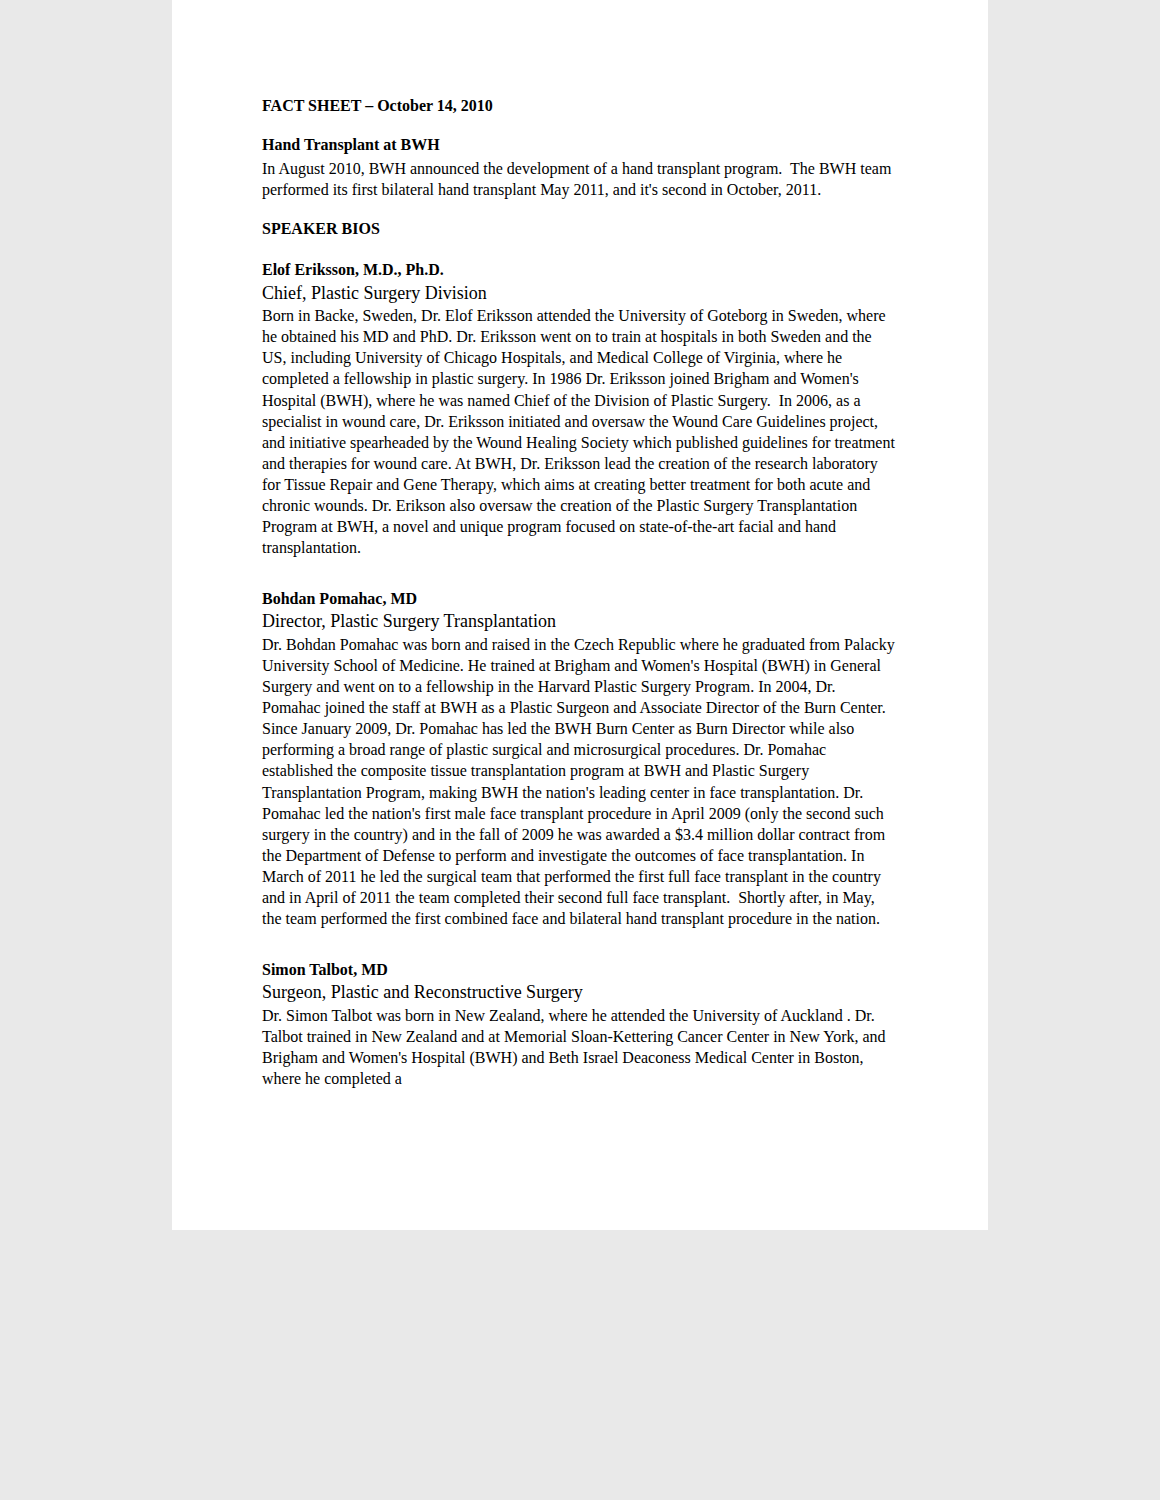FACT SHEET – October 14, 2010
Hand Transplant at BWH
In August 2010, BWH announced the development of a hand transplant program. The BWH team performed its first bilateral hand transplant May 2011, and it's second in October, 2011.
SPEAKER BIOS
Elof Eriksson, M.D., Ph.D.
Chief, Plastic Surgery Division
Born in Backe, Sweden, Dr. Elof Eriksson attended the University of Goteborg in Sweden, where he obtained his MD and PhD. Dr. Eriksson went on to train at hospitals in both Sweden and the US, including University of Chicago Hospitals, and Medical College of Virginia, where he completed a fellowship in plastic surgery. In 1986 Dr. Eriksson joined Brigham and Women's Hospital (BWH), where he was named Chief of the Division of Plastic Surgery. In 2006, as a specialist in wound care, Dr. Eriksson initiated and oversaw the Wound Care Guidelines project, and initiative spearheaded by the Wound Healing Society which published guidelines for treatment and therapies for wound care. At BWH, Dr. Eriksson lead the creation of the research laboratory for Tissue Repair and Gene Therapy, which aims at creating better treatment for both acute and chronic wounds. Dr. Erikson also oversaw the creation of the Plastic Surgery Transplantation Program at BWH, a novel and unique program focused on state-of-the-art facial and hand transplantation.
Bohdan Pomahac, MD
Director, Plastic Surgery Transplantation
Dr. Bohdan Pomahac was born and raised in the Czech Republic where he graduated from Palacky University School of Medicine. He trained at Brigham and Women's Hospital (BWH) in General Surgery and went on to a fellowship in the Harvard Plastic Surgery Program. In 2004, Dr. Pomahac joined the staff at BWH as a Plastic Surgeon and Associate Director of the Burn Center. Since January 2009, Dr. Pomahac has led the BWH Burn Center as Burn Director while also performing a broad range of plastic surgical and microsurgical procedures. Dr. Pomahac established the composite tissue transplantation program at BWH and Plastic Surgery Transplantation Program, making BWH the nation's leading center in face transplantation. Dr. Pomahac led the nation's first male face transplant procedure in April 2009 (only the second such surgery in the country) and in the fall of 2009 he was awarded a $3.4 million dollar contract from the Department of Defense to perform and investigate the outcomes of face transplantation. In March of 2011 he led the surgical team that performed the first full face transplant in the country and in April of 2011 the team completed their second full face transplant. Shortly after, in May, the team performed the first combined face and bilateral hand transplant procedure in the nation.
Simon Talbot, MD
Surgeon, Plastic and Reconstructive Surgery
Dr. Simon Talbot was born in New Zealand, where he attended the University of Auckland . Dr. Talbot trained in New Zealand and at Memorial Sloan-Kettering Cancer Center in New York, and Brigham and Women's Hospital (BWH) and Beth Israel Deaconess Medical Center in Boston, where he completed a